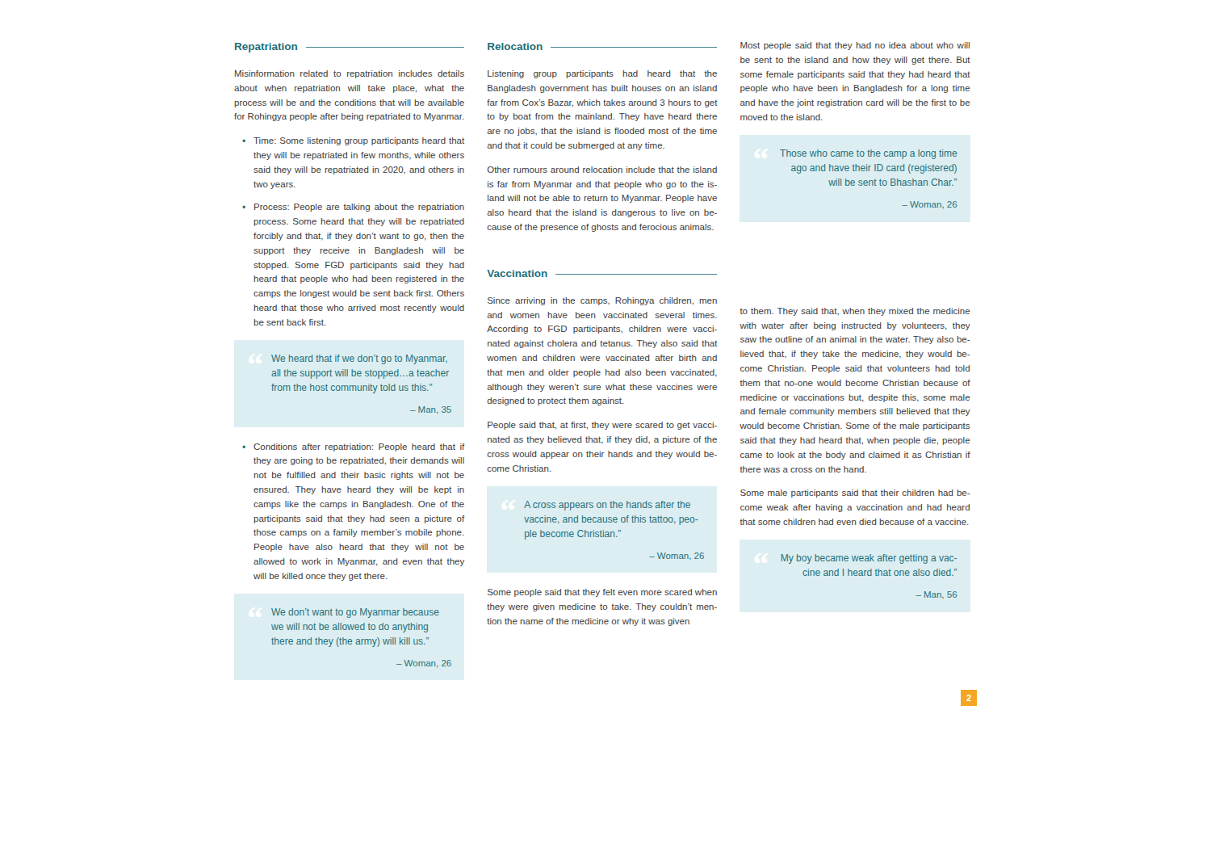Repatriation
Misinformation related to repatriation includes details about when repatriation will take place, what the process will be and the conditions that will be available for Rohingya people after being repatriated to Myanmar.
Time: Some listening group participants heard that they will be repatriated in few months, while others said they will be repatriated in 2020, and others in two years.
Process: People are talking about the repatriation process. Some heard that they will be repatriated forcibly and that, if they don’t want to go, then the support they receive in Bangladesh will be stopped. Some FGD participants said they had heard that people who had been registered in the camps the longest would be sent back first. Others heard that those who arrived most recently would be sent back first.
“
We heard that if we don’t go to Myanmar, all the support will be stopped…a teacher from the host community told us this.”
– Man, 35
Conditions after repatriation: People heard that if they are going to be repatriated, their demands will not be fulfilled and their basic rights will not be ensured. They have heard they will be kept in camps like the camps in Bangladesh. One of the participants said that they had seen a picture of those camps on a family member’s mobile phone. People have also heard that they will not be allowed to work in Myanmar, and even that they will be killed once they get there.
“
We don’t want to go Myanmar because we will not be allowed to do anything there and they (the army) will kill us.”
– Woman, 26
Relocation
Listening group participants had heard that the Bangladesh government has built houses on an island far from Cox’s Bazar, which takes around 3 hours to get to by boat from the mainland. They have heard there are no jobs, that the island is flooded most of the time and that it could be submerged at any time.
Other rumours around relocation include that the island is far from Myanmar and that people who go to the island will not be able to return to Myanmar. People have also heard that the island is dangerous to live on because of the presence of ghosts and ferocious animals.
Vaccination
Since arriving in the camps, Rohingya children, men and women have been vaccinated several times. According to FGD participants, children were vaccinated against cholera and tetanus. They also said that women and children were vaccinated after birth and that men and older people had also been vaccinated, although they weren’t sure what these vaccines were designed to protect them against.
People said that, at first, they were scared to get vaccinated as they believed that, if they did, a picture of the cross would appear on their hands and they would become Christian.
“
A cross appears on the hands after the vaccine, and because of this tattoo, people become Christian.”
– Woman, 26
Some people said that they felt even more scared when they were given medicine to take. They couldn’t mention the name of the medicine or why it was given
Most people said that they had no idea about who will be sent to the island and how they will get there. But some female participants said that they had heard that people who have been in Bangladesh for a long time and have the joint registration card will be the first to be moved to the island.
“
Those who came to the camp a long time ago and have their ID card (registered) will be sent to Bhashan Char.”
– Woman, 26
to them. They said that, when they mixed the medicine with water after being instructed by volunteers, they saw the outline of an animal in the water. They also believed that, if they take the medicine, they would become Christian. People said that volunteers had told them that no-one would become Christian because of medicine or vaccinations but, despite this, some male and female community members still believed that they would become Christian. Some of the male participants said that they had heard that, when people die, people came to look at the body and claimed it as Christian if there was a cross on the hand.
Some male participants said that their children had become weak after having a vaccination and had heard that some children had even died because of a vaccine.
“
My boy became weak after getting a vaccine and I heard that one also died.”
– Man, 56
2